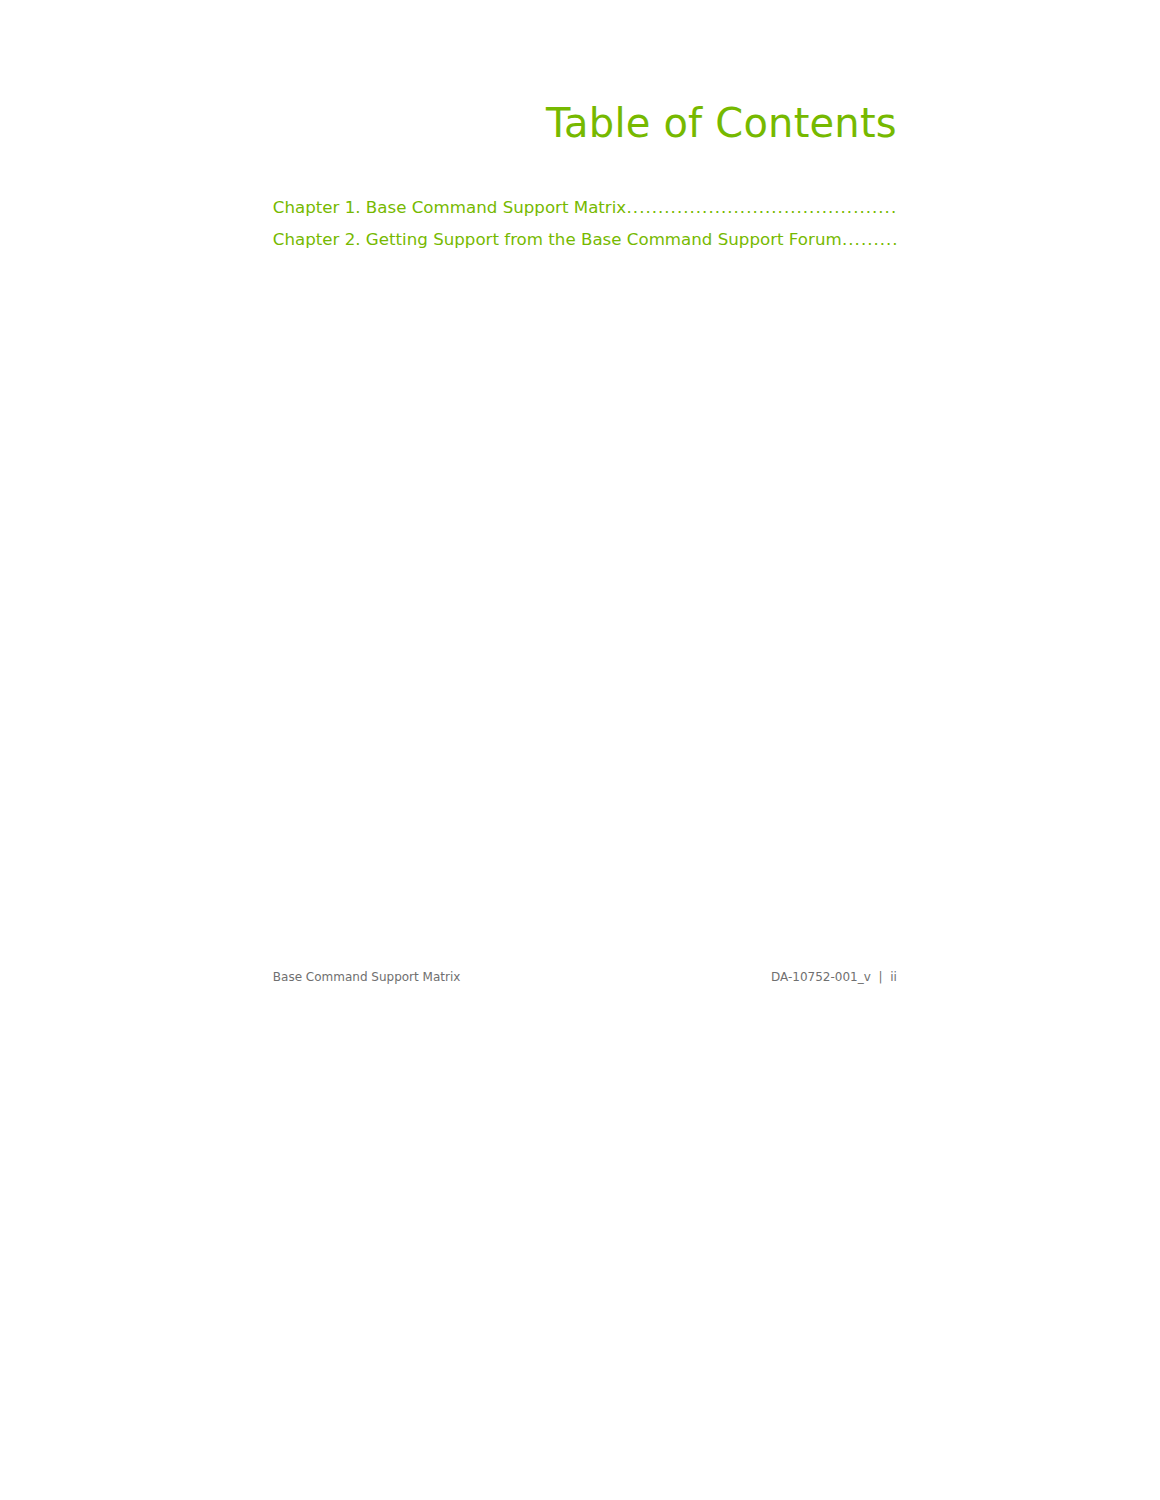Table of Contents
Chapter 1. Base Command Support Matrix........................................................................ 1
Chapter 2. Getting Support from the Base Command Support Forum.............................. 5
Base Command Support Matrix
DA-10752-001_v | ii